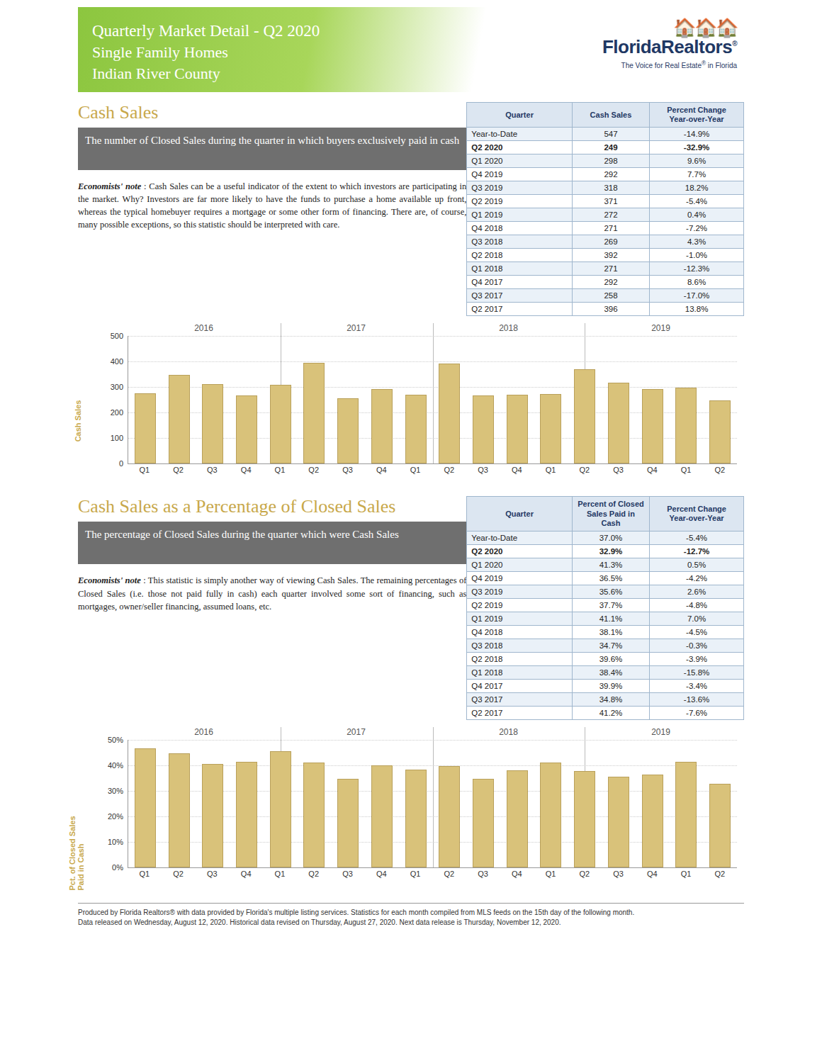Quarterly Market Detail - Q2 2020
Single Family Homes
Indian River County
🏠🏠🏠
Florida Realtors®
The Voice for Real Estate® in Florida
Cash Sales
The number of Closed Sales during the quarter in which buyers exclusively paid in cash
Economists' note : Cash Sales can be a useful indicator of the extent to which investors are participating in the market. Why? Investors are far more likely to have the funds to purchase a home available up front, whereas the typical homebuyer requires a mortgage or some other form of financing. There are, of course, many possible exceptions, so this statistic should be interpreted with care.
| Quarter | Cash Sales | Percent Change Year-over-Year |
| --- | --- | --- |
| Year-to-Date | 547 | -14.9% |
| Q2 2020 | 249 | -32.9% |
| Q1 2020 | 298 | 9.6% |
| Q4 2019 | 292 | 7.7% |
| Q3 2019 | 318 | 18.2% |
| Q2 2019 | 371 | -5.4% |
| Q1 2019 | 272 | 0.4% |
| Q4 2018 | 271 | -7.2% |
| Q3 2018 | 269 | 4.3% |
| Q2 2018 | 392 | -1.0% |
| Q1 2018 | 271 | -12.3% |
| Q4 2017 | 292 | 8.6% |
| Q3 2017 | 258 | -17.0% |
| Q2 2017 | 396 | 13.8% |
2016 2017 2018 2019
500
400
300
200
100
0
Cash Sales
Q1 Q2 Q3 Q4 Q1 Q2 Q3 Q4 Q1 Q2 Q3 Q4 Q1 Q2 Q3 Q4 Q1 Q2
Cash Sales as a Percentage of Closed Sales
The percentage of Closed Sales during the quarter which were Cash Sales
Economists' note : This statistic is simply another way of viewing Cash Sales. The remaining percentages of Closed Sales (i.e. those not paid fully in cash) each quarter involved some sort of financing, such as mortgages, owner/seller financing, assumed loans, etc.
| Quarter | Percent of Closed Sales Paid in Cash | Percent Change Year-over-Year |
| --- | --- | --- |
| Year-to-Date | 37.0% | -5.4% |
| Q2 2020 | 32.9% | -12.7% |
| Q1 2020 | 41.3% | 0.5% |
| Q4 2019 | 36.5% | -4.2% |
| Q3 2019 | 35.6% | 2.6% |
| Q2 2019 | 37.7% | -4.8% |
| Q1 2019 | 41.1% | 7.0% |
| Q4 2018 | 38.1% | -4.5% |
| Q3 2018 | 34.7% | -0.3% |
| Q2 2018 | 39.6% | -3.9% |
| Q1 2018 | 38.4% | -15.8% |
| Q4 2017 | 39.9% | -3.4% |
| Q3 2017 | 34.8% | -13.6% |
| Q2 2017 | 41.2% | -7.6% |
2016 2017 2018 2019
50%
40%
30%
20%
10%
0%
Pct. of Closed Sales
Paid in Cash
Q1 Q2 Q3 Q4 Q1 Q2 Q3 Q4 Q1 Q2 Q3 Q4 Q1 Q2 Q3 Q4 Q1 Q2
Produced by Florida Realtors® with data provided by Florida's multiple listing services. Statistics for each month compiled from MLS feeds on the 15th day of the following month.
Data released on Wednesday, August 12, 2020. Historical data revised on Thursday, August 27, 2020. Next data release is Thursday, November 12, 2020.